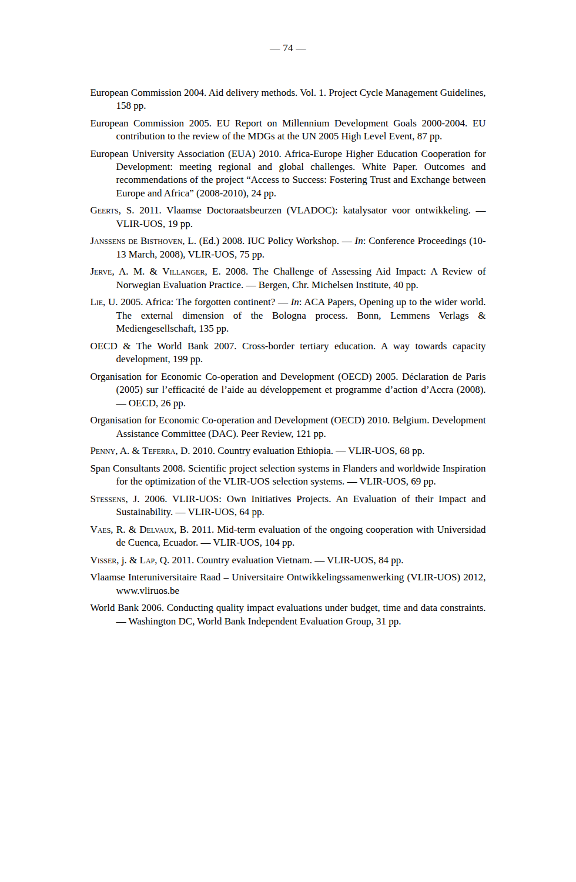— 74 —
European Commission 2004. Aid delivery methods. Vol. 1. Project Cycle Management Guidelines, 158 pp.
European Commission 2005. EU Report on Millennium Development Goals 2000-2004. EU contribution to the review of the MDGs at the UN 2005 High Level Event, 87 pp.
European University Association (EUA) 2010. Africa-Europe Higher Education Cooperation for Development: meeting regional and global challenges. White Paper. Outcomes and recommendations of the project “Access to Success: Fostering Trust and Exchange between Europe and Africa” (2008-2010), 24 pp.
Geerts, S. 2011. Vlaamse Doctoraatsbeurzen (VLADOC): katalysator voor ontwikkeling. — VLIR-UOS, 19 pp.
Janssens de Bisthoven, L. (Ed.) 2008. IUC Policy Workshop. — In: Conference Proceedings (10-13 March, 2008), VLIR-UOS, 75 pp.
Jerve, A. M. & Villanger, E. 2008. The Challenge of Assessing Aid Impact: A Review of Norwegian Evaluation Practice. — Bergen, Chr. Michelsen Institute, 40 pp.
Lie, U. 2005. Africa: The forgotten continent? — In: ACA Papers, Opening up to the wider world. The external dimension of the Bologna process. Bonn, Lemmens Verlags & Mediengesellschaft, 135 pp.
OECD & The World Bank 2007. Cross-border tertiary education. A way towards capacity development, 199 pp.
Organisation for Economic Co-operation and Development (OECD) 2005. Déclaration de Paris (2005) sur l’efficacité de l’aide au développement et programme d’action d’Accra (2008). — OECD, 26 pp.
Organisation for Economic Co-operation and Development (OECD) 2010. Belgium. Development Assistance Committee (DAC). Peer Review, 121 pp.
Penny, A. & Teferra, D. 2010. Country evaluation Ethiopia. — VLIR-UOS, 68 pp.
Span Consultants 2008. Scientific project selection systems in Flanders and worldwide Inspiration for the optimization of the VLIR-UOS selection systems. — VLIR-UOS, 69 pp.
Stessens, J. 2006. VLIR-UOS: Own Initiatives Projects. An Evaluation of their Impact and Sustainability. — VLIR-UOS, 64 pp.
Vaes, R. & Delvaux, B. 2011. Mid-term evaluation of the ongoing cooperation with Universidad de Cuenca, Ecuador. — VLIR-UOS, 104 pp.
Visser, j. & Lap, Q. 2011. Country evaluation Vietnam. — VLIR-UOS, 84 pp.
Vlaamse Interuniversitaire Raad – Universitaire Ontwikkelingssamenwerking (VLIR-UOS) 2012, www.vliruos.be
World Bank 2006. Conducting quality impact evaluations under budget, time and data constraints. — Washington DC, World Bank Independent Evaluation Group, 31 pp.